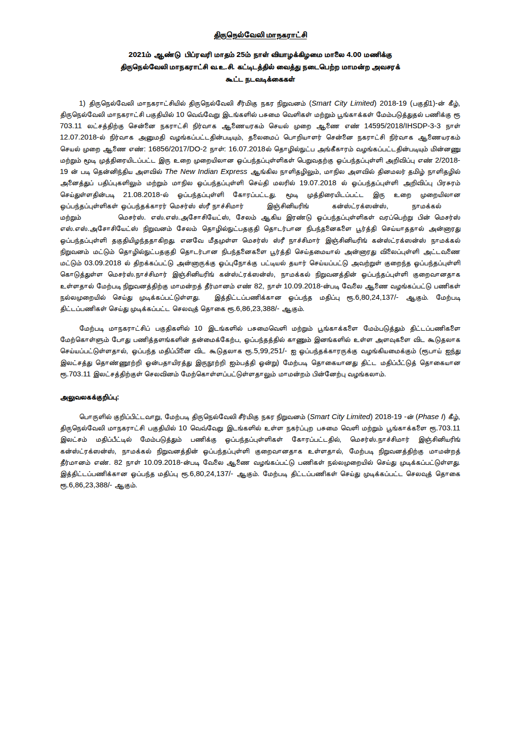திருநெல்வேலி மாநகராட்சி
2021ம் ஆண்டு பிப்ரவரி மாதம் 25ம் நாள் வியாழக்கிழமை மாலை 4.00 மணிக்கு
திருநெல்வேலி மாநகராட்சி வ.உ.சி. கட்டிடத்தில் வைத்து நடைபெற்ற மாமன்ற அவசரக்
கூட்ட நடவடிக்கைகள்
1) திருநெல்வேலி மாநகராட்சியில் திருநெல்வேலி சீர்மிகு நகர நிறுவனம் (Smart City Limited) 2018-19 (பகுதி1)-ன் கீழ், திருநெல்வேலி மாநகராட்சி பகுதியில் 10 வெவ்வேறு இடங்களில் பசுமை வெளிகள் மற்றும் பூங்காக்கள் மேம்படுத்துதல் பணிக்கு ரூ 703.11 லட்சத்திற்கு சென்னை நகராட்சி நிர்வாக ஆணையரகம் செயல் முறை ஆணை எண் 14595/2018/IHSDP-3-3 நாள் 12.07.2018-ல் நிர்வாக அனுமதி வழங்கப்பட்டதின்படியும், தலைமைப் பொறியாளர் சென்னை நகராட்சி நிர்வாக ஆணையரகம் செயல் முறை ஆணை எண்: 16856/2017/DO-2 நாள்: 16.07.2018ல் தொழில்நுட்ப அங்கீகாரம் வழங்கப்பட்டதின்படியும் மின்னணு மற்றும் மூடி முத்திரையிடப்பட்ட இரு உறை முறையிலான ஒப்பந்தப்புள்ளிகள் பெறுவதற்கு ஒப்பந்தப்புள்ளி அறிவிப்பு எண் 2/2018-19 ன் படி தென்னிந்திய அளவில் The New Indian Express ஆங்கில நாளிதழிலும், மாநில அளவில் தினமலர் தமிழ் நாளிதழில் அனைத்துப் பதிப்புகளிலும் மற்றும் மாநில ஒப்பந்தப்புள்ளி செய்தி மலரில் 19.07.2018 ல் ஒப்பந்தப்புள்ளி அறிவிப்பு பிரசுரம் செய்துள்ளதின்படி 21.08.2018-ல் ஒப்பந்தப்புள்ளி கோரப்பட்டது. மூடி முத்திரையிடப்பட்ட இரு உறை முறையிலான ஒப்பந்தப்புள்ளிகள் ஒப்பந்தக்காரர் மெசர்ஸ் ஸ்ரீ நாச்சிமார் இஞ்சினியரிங் கன்ஸ்ட்ரக்ஸன்ஸ், நாமக்கல் மற்றும் மெசர்ஸ். எஸ்.எஸ்.அசோசியேட்ஸ், சேலம் ஆகிய இரண்டு ஒப்பந்தப்புள்ளிகள் வரப்பெற்று பின் மெசர்ஸ் எஸ்.எஸ்.அசோசியேட்ஸ் நிறுவனம் சேலம் தொழில்நுட்பதகுதி தொடர்பான நிபந்தனைகளை பூர்த்தி செய்யாததால் அன்னாரது ஒப்பந்தப்புள்ளி தகுதியிழந்ததாகிறது. எனவே மீதமுள்ள மெசர்ஸ் ஸ்ரீ நாச்சிமார் இஞ்சினியரிங் கன்ஸ்ட்ரக்ஸன்ஸ் நாமக்கல் நிறுவனம் மட்டும் தொழில்நுட்பதகுதி தொடர்பான நிபந்தனைகளை பூர்த்தி செய்தமையால் அன்னாரது விலைப்புள்ளி அட்டவணை மட்டும் 03.09.2018 ல் திறக்கப்பட்டு அன்னாருக்கு ஒப்புநோக்கு பட்டியல் தயார் செய்யப்பட்டு அவற்றுள் குறைந்த ஒப்பந்தப்புள்ளி கொடுத்துள்ள மெசர்ஸ்.நாச்சிமார் இஞ்சினியரிங் கன்ஸ்ட்ரக்ஸன்ஸ், நாமக்கல் நிறுவனத்தின் ஒப்பந்தப்புள்ளி குறைவானதாக உள்ளதால் மேற்படி நிறுவனத்திற்கு மாமன்றத் தீர்மானம் எண் 82, நாள் 10.09.2018-ன்படி வேலை ஆணை வழங்கப்பட்டு பணிகள் நல்லமுறையில் செய்து முடிக்கப்பட்டுள்ளது. இத்திட்டப்பணிக்கான ஒப்பந்த மதிப்பு ரூ.6,80,24,137/- ஆகும். மேற்படி திட்டப்பணிகள் செய்து முடிக்கப்பட்ட செலவுத் தொகை ரூ.6,86,23,388/- ஆகும்.
மேற்படி மாநகராட்சிப் பகுதிகளில் 10 இடங்களில் பசுமைவெளி மற்றும் பூங்காக்களை மேம்படுத்தும் திட்டப்பணிகளை மேற்கொள்ளும் போது பணித்தளங்களின் தன்மைக்கேற்ப, ஒப்பந்தத்தில் காணும் இனங்களில் உள்ள அளவுகளை விட கூடுதலாக செய்யப்பட்டுள்ளதால், ஒப்பந்த மதிப்பினை விட கூடுதலாக ரூ.5,99,251/- ஐ ஒப்பந்தக்காரருக்கு வழங்கியமைக்கும் (ரூபாய் ஐந்து இலட்சத்து தொண்ணூற்றி ஒன்பதாயிரத்து இருநூற்றி ஐம்பத்தி ஒன்று) மேற்படி தொகையானது திட்ட மதிப்பீட்டுத் தொகையான ரூ.703.11 இலட்சத்திற்குள் செலவினம் மேற்கொள்ளப்பட்டுள்ளதாலும் மாமன்றம் பின்னேற்பு வழங்கலாம்.
அலுவலகக்குறிப்பு:
பொருளில் குறிப்பிட்டவாறு, மேற்படி திருநெல்வேலி சீர்மிகு நகர நிறுவனம் (Smart City Limited) 2018-19 -ன் (Phase I) கீழ், திருநெல்வேலி மாநகராட்சி பகுதியில் 10 வெவ்வேறு இடங்களில் உள்ள நகர்ப்புற பசுமை வெளி மற்றும் பூங்காக்களை ரூ.703.11 இலட்சம் மதிப்பீட்டில் மேம்படுத்தும் பணிக்கு ஒப்பந்தப்புள்ளிகள் கோரப்பட்டதில், மெசர்ஸ்.நாச்சிமார் இஞ்சினியரிங் கன்ஸ்ட்ரக்ஸன்ஸ், நாமக்கல் நிறுவனத்தின் ஒப்பந்தப்புள்ளி குறைவானதாக உள்ளதால், மேற்படி நிறுவனத்திற்கு மாமன்றத் தீர்மானம் எண். 82 நாள் 10.09.2018-ன்படி வேலை ஆணை வழங்கப்பட்டு பணிகள் நல்லமுறையில் செய்து முடிக்கப்பட்டுள்ளது. இத்திட்டப்பணிக்கான ஒப்பந்த மதிப்பு ரூ.6,80,24,137/- ஆகும். மேற்படி திட்டப்பணிகள் செய்து முடிக்கப்பட்ட செலவுத் தொகை ரூ.6,86,23,388/- ஆகும்.